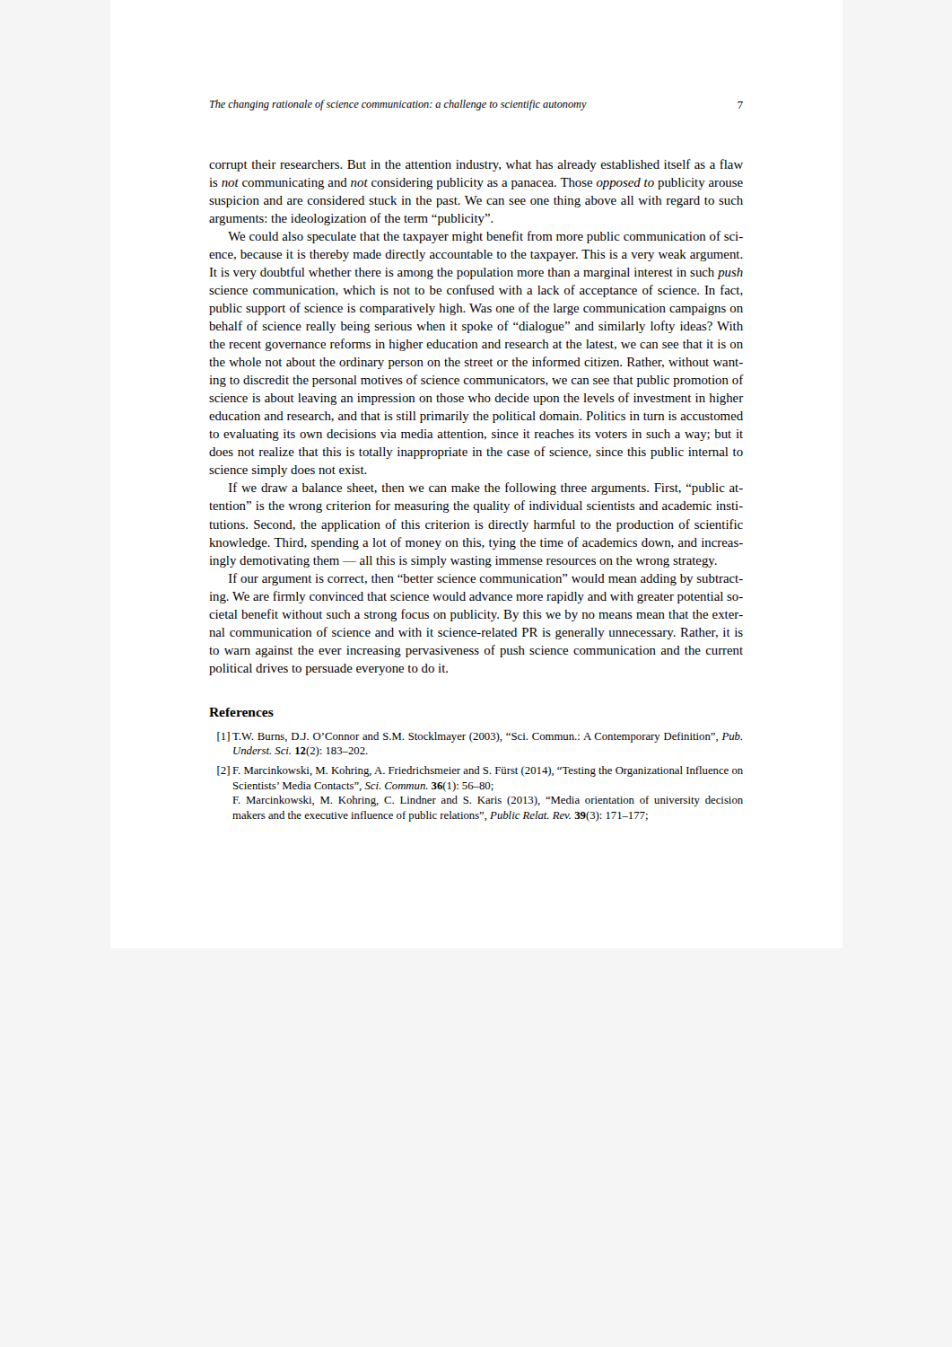The changing rationale of science communication: a challenge to scientific autonomy7
corrupt their researchers. But in the attention industry, what has already established itself as a flaw is not communicating and not considering publicity as a panacea. Those opposed to publicity arouse suspicion and are considered stuck in the past. We can see one thing above all with regard to such arguments: the ideologization of the term “publicity”.
We could also speculate that the taxpayer might benefit from more public communication of science, because it is thereby made directly accountable to the taxpayer. This is a very weak argument. It is very doubtful whether there is among the population more than a marginal interest in such push science communication, which is not to be confused with a lack of acceptance of science. In fact, public support of science is comparatively high. Was one of the large communication campaigns on behalf of science really being serious when it spoke of “dialogue” and similarly lofty ideas? With the recent governance reforms in higher education and research at the latest, we can see that it is on the whole not about the ordinary person on the street or the informed citizen. Rather, without wanting to discredit the personal motives of science communicators, we can see that public promotion of science is about leaving an impression on those who decide upon the levels of investment in higher education and research, and that is still primarily the political domain. Politics in turn is accustomed to evaluating its own decisions via media attention, since it reaches its voters in such a way; but it does not realize that this is totally inappropriate in the case of science, since this public internal to science simply does not exist.
If we draw a balance sheet, then we can make the following three arguments. First, “public attention” is the wrong criterion for measuring the quality of individual scientists and academic institutions. Second, the application of this criterion is directly harmful to the production of scientific knowledge. Third, spending a lot of money on this, tying the time of academics down, and increasingly demotivating them — all this is simply wasting immense resources on the wrong strategy.
If our argument is correct, then “better science communication” would mean adding by subtracting. We are firmly convinced that science would advance more rapidly and with greater potential societal benefit without such a strong focus on publicity. By this we by no means mean that the external communication of science and with it science-related PR is generally unnecessary. Rather, it is to warn against the ever increasing pervasiveness of push science communication and the current political drives to persuade everyone to do it.
References
[1] T.W. Burns, D.J. O’Connor and S.M. Stocklmayer (2003), “Sci. Commun.: A Contemporary Definition”, Pub. Underst. Sci. 12(2): 183–202.
[2] F. Marcinkowski, M. Kohring, A. Friedrichsmeier and S. Fürst (2014), “Testing the Organizational Influence on Scientists’ Media Contacts”, Sci. Commun. 36(1): 56–80; F. Marcinkowski, M. Kohring, C. Lindner and S. Karis (2013), “Media orientation of university decision makers and the executive influence of public relations”, Public Relat. Rev. 39(3): 171–177;